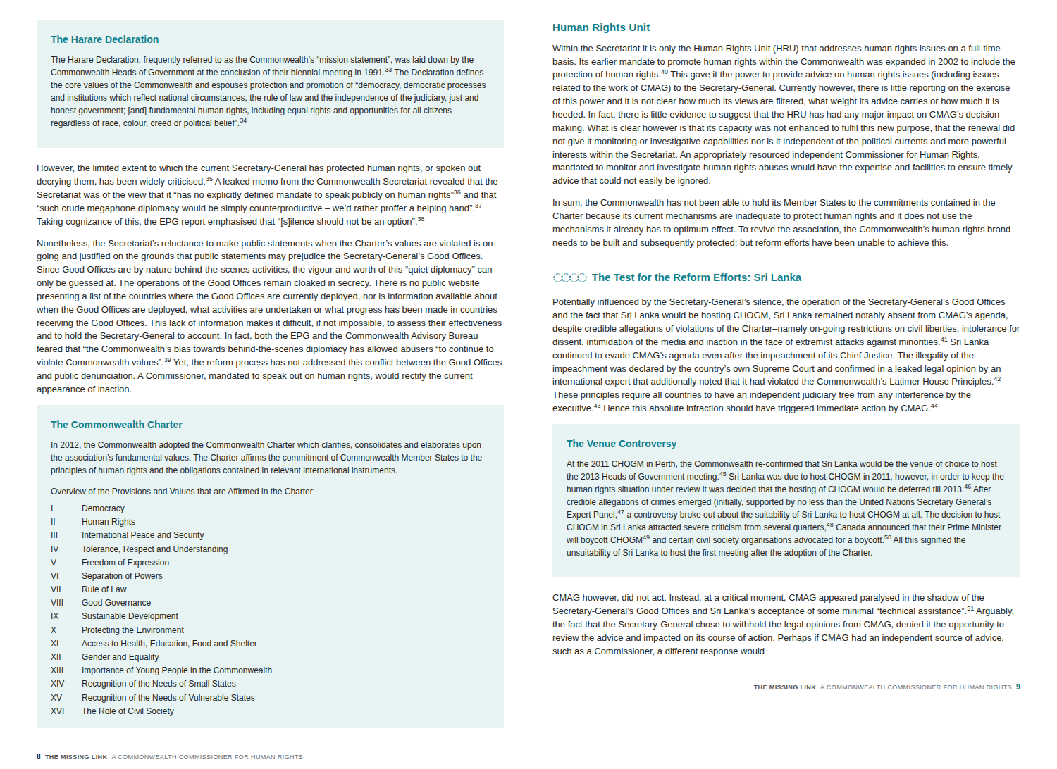The Harare Declaration
The Harare Declaration, frequently referred to as the Commonwealth’s “mission statement”, was laid down by the Commonwealth Heads of Government at the conclusion of their biennial meeting in 1991.33 The Declaration defines the core values of the Commonwealth and espouses protection and promotion of “democracy, democratic processes and institutions which reflect national circumstances, the rule of law and the independence of the judiciary, just and honest government; [and] fundamental human rights, including equal rights and opportunities for all citizens regardless of race, colour, creed or political belief”.34
However, the limited extent to which the current Secretary-General has protected human rights, or spoken out decrying them, has been widely criticised.35 A leaked memo from the Commonwealth Secretariat revealed that the Secretariat was of the view that it “has no explicitly defined mandate to speak publicly on human rights”36 and that “such crude megaphone diplomacy would be simply counterproductive – we’d rather proffer a helping hand”.37 Taking cognizance of this, the EPG report emphasised that “[s]ilence should not be an option”.38
Nonetheless, the Secretariat’s reluctance to make public statements when the Charter’s values are violated is on-going and justified on the grounds that public statements may prejudice the Secretary-General’s Good Offices. Since Good Offices are by nature behind-the-scenes activities, the vigour and worth of this “quiet diplomacy” can only be guessed at. The operations of the Good Offices remain cloaked in secrecy. There is no public website presenting a list of the countries where the Good Offices are currently deployed, nor is information available about when the Good Offices are deployed, what activities are undertaken or what progress has been made in countries receiving the Good Offices. This lack of information makes it difficult, if not impossible, to assess their effectiveness and to hold the Secretary-General to account. In fact, both the EPG and the Commonwealth Advisory Bureau feared that “the Commonwealth’s bias towards behind-the-scenes diplomacy has allowed abusers “to continue to violate Commonwealth values”.39 Yet, the reform process has not addressed this conflict between the Good Offices and public denunciation. A Commissioner, mandated to speak out on human rights, would rectify the current appearance of inaction.
The Commonwealth Charter
In 2012, the Commonwealth adopted the Commonwealth Charter which clarifies, consolidates and elaborates upon the association’s fundamental values. The Charter affirms the commitment of Commonwealth Member States to the principles of human rights and the obligations contained in relevant international instruments.
Overview of the Provisions and Values that are Affirmed in the Charter:
IDemocracy
II Human Rights
III International Peace and Security
IV Tolerance, Respect and Understanding
VFreedom of Expression
VI Separation of Powers
VII Rule of Law
VIII Good Governance
IX Sustainable Development
XProtecting the Environment
XI Access to Health, Education, Food and Shelter
XII Gender and Equality
XIII Importance of Young People in the Commonwealth
XIV Recognition of the Needs of Small States
XV Recognition of the Needs of Vulnerable States
XVI The Role of Civil Society
8 The Missing Link A Commonwealth Commissioner for Human Rights
Human Rights Unit
Within the Secretariat it is only the Human Rights Unit (HRU) that addresses human rights issues on a full-time basis. Its earlier mandate to promote human rights within the Commonwealth was expanded in 2002 to include the protection of human rights.40 This gave it the power to provide advice on human rights issues (including issues related to the work of CMAG) to the Secretary-General. Currently however, there is little reporting on the exercise of this power and it is not clear how much its views are filtered, what weight its advice carries or how much it is heeded. In fact, there is little evidence to suggest that the HRU has had any major impact on CMAG’s decision–making. What is clear however is that its capacity was not enhanced to fulfil this new purpose, that the renewal did not give it monitoring or investigative capabilities nor is it independent of the political currents and more powerful interests within the Secretariat. An appropriately resourced independent Commissioner for Human Rights, mandated to monitor and investigate human rights abuses would have the expertise and facilities to ensure timely advice that could not easily be ignored.
In sum, the Commonwealth has not been able to hold its Member States to the commitments contained in the Charter because its current mechanisms are inadequate to protect human rights and it does not use the mechanisms it already has to optimum effect. To revive the association, the Commonwealth’s human rights brand needs to be built and subsequently protected; but reform efforts have been unable to achieve this.
◌◌◌◌
The Test for the Reform Efforts: Sri Lanka
Potentially influenced by the Secretary-General’s silence, the operation of the Secretary-General’s Good Offices and the fact that Sri Lanka would be hosting CHOGM, Sri Lanka remained notably absent from CMAG’s agenda, despite credible allegations of violations of the Charter–namely on-going restrictions on civil liberties, intolerance for dissent, intimidation of the media and inaction in the face of extremist attacks against minorities.41 Sri Lanka continued to evade CMAG’s agenda even after the impeachment of its Chief Justice. The illegality of the impeachment was declared by the country’s own Supreme Court and confirmed in a leaked legal opinion by an international expert that additionally noted that it had violated the Commonwealth’s Latimer House Principles.42 These principles require all countries to have an independent judiciary free from any interference by the executive.43 Hence this absolute infraction should have triggered immediate action by CMAG.44
The Venue Controversy
At the 2011 CHOGM in Perth, the Commonwealth re-confirmed that Sri Lanka would be the venue of choice to host the 2013 Heads of Government meeting.45 Sri Lanka was due to host CHOGM in 2011, however, in order to keep the human rights situation under review it was decided that the hosting of CHOGM would be deferred till 2013.46 After credible allegations of crimes emerged (initially, supported by no less than the United Nations Secretary General’s Expert Panel,47 a controversy broke out about the suitability of Sri Lanka to host CHOGM at all. The decision to host CHOGM in Sri Lanka attracted severe criticism from several quarters,48 Canada announced that their Prime Minister will boycott CHOGM49 and certain civil society organisations advocated for a boycott.50 All this signified the unsuitability of Sri Lanka to host the first meeting after the adoption of the Charter.
CMAG however, did not act. Instead, at a critical moment, CMAG appeared paralysed in the shadow of the Secretary-General’s Good Offices and Sri Lanka’s acceptance of some minimal “technical assistance”.51 Arguably, the fact that the Secretary-General chose to withhold the legal opinions from CMAG, denied it the opportunity to review the advice and impacted on its course of action. Perhaps if CMAG had an independent source of advice, such as a Commissioner, a different response would
The Missing Link A Commonwealth Commissioner for Human Rights 9